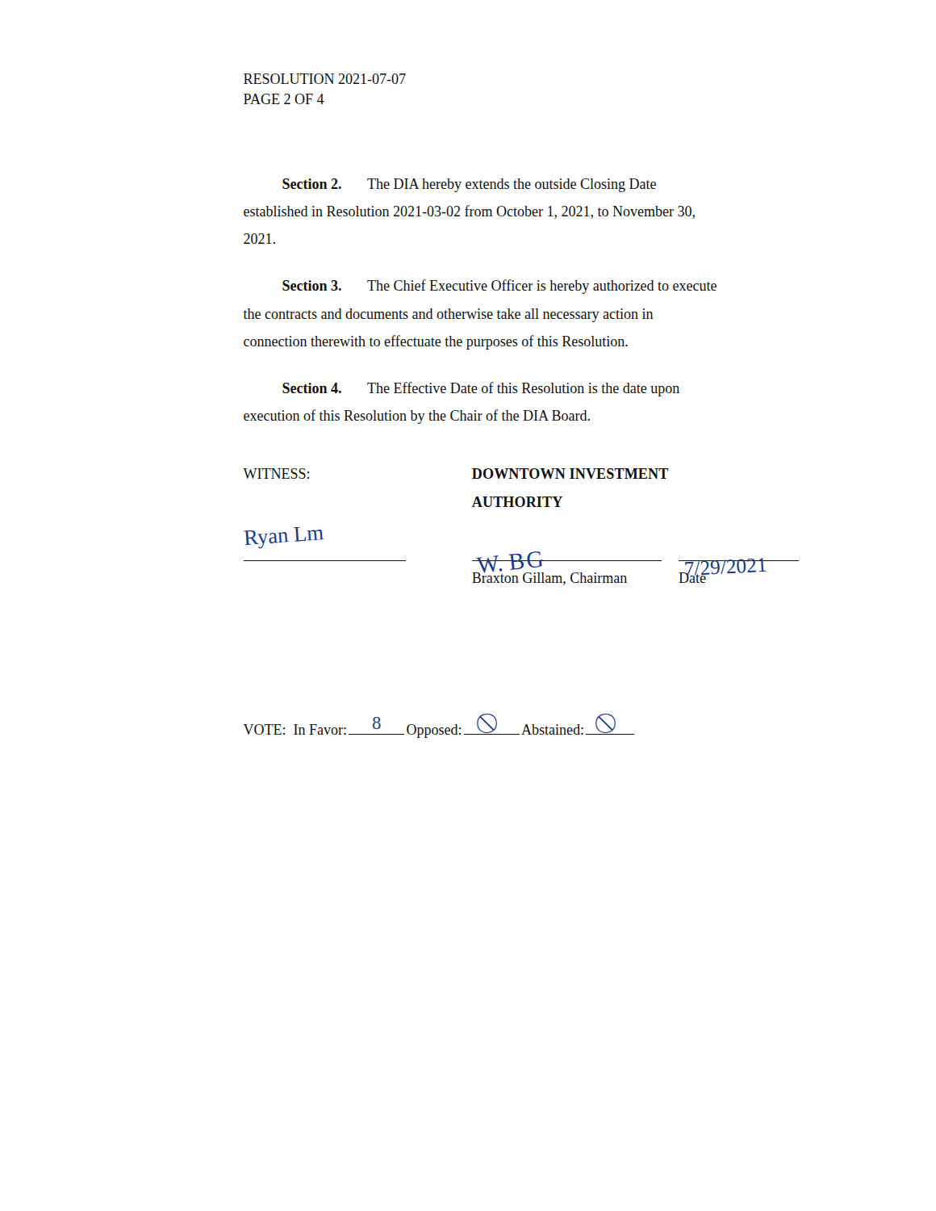RESOLUTION 2021-07-07
PAGE 2 OF 4
Section 2. The DIA hereby extends the outside Closing Date established in Resolution 2021-03-02 from October 1, 2021, to November 30, 2021.
Section 3. The Chief Executive Officer is hereby authorized to execute the contracts and documents and otherwise take all necessary action in connection therewith to effectuate the purposes of this Resolution.
Section 4. The Effective Date of this Resolution is the date upon execution of this Resolution by the Chair of the DIA Board.
WITNESS: DOWNTOWN INVESTMENT AUTHORITY
Ryan Lm
W. B G
Braxton Gillam, Chairman
7/29/2021
Date
VOTE: In Favor: 8 Opposed:⃠Abstained:⃠